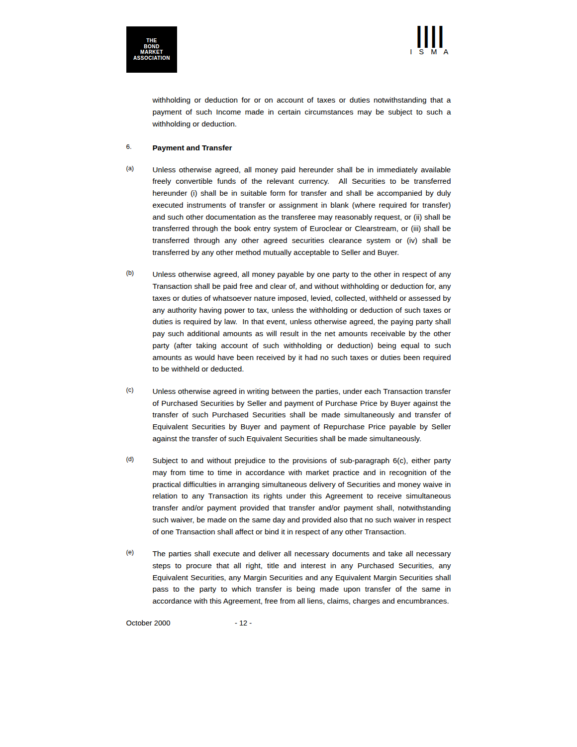THE BOND MARKET ASSOCIATION
||||
I S M A
withholding or deduction for or on account of taxes or duties notwithstanding that a payment of such Income made in certain circumstances may be subject to such a withholding or deduction.
6. Payment and Transfer
(a) Unless otherwise agreed, all money paid hereunder shall be in immediately available freely convertible funds of the relevant currency. All Securities to be transferred hereunder (i) shall be in suitable form for transfer and shall be accompanied by duly executed instruments of transfer or assignment in blank (where required for transfer) and such other documentation as the transferee may reasonably request, or (ii) shall be transferred through the book entry system of Euroclear or Clearstream, or (iii) shall be transferred through any other agreed securities clearance system or (iv) shall be transferred by any other method mutually acceptable to Seller and Buyer.
(b) Unless otherwise agreed, all money payable by one party to the other in respect of any Transaction shall be paid free and clear of, and without withholding or deduction for, any taxes or duties of whatsoever nature imposed, levied, collected, withheld or assessed by any authority having power to tax, unless the withholding or deduction of such taxes or duties is required by law. In that event, unless otherwise agreed, the paying party shall pay such additional amounts as will result in the net amounts receivable by the other party (after taking account of such withholding or deduction) being equal to such amounts as would have been received by it had no such taxes or duties been required to be withheld or deducted.
(c) Unless otherwise agreed in writing between the parties, under each Transaction transfer of Purchased Securities by Seller and payment of Purchase Price by Buyer against the transfer of such Purchased Securities shall be made simultaneously and transfer of Equivalent Securities by Buyer and payment of Repurchase Price payable by Seller against the transfer of such Equivalent Securities shall be made simultaneously.
(d) Subject to and without prejudice to the provisions of sub-paragraph 6(c), either party may from time to time in accordance with market practice and in recognition of the practical difficulties in arranging simultaneous delivery of Securities and money waive in relation to any Transaction its rights under this Agreement to receive simultaneous transfer and/or payment provided that transfer and/or payment shall, notwithstanding such waiver, be made on the same day and provided also that no such waiver in respect of one Transaction shall affect or bind it in respect of any other Transaction.
(e) The parties shall execute and deliver all necessary documents and take all necessary steps to procure that all right, title and interest in any Purchased Securities, any Equivalent Securities, any Margin Securities and any Equivalent Margin Securities shall pass to the party to which transfer is being made upon transfer of the same in accordance with this Agreement, free from all liens, claims, charges and encumbrances.
October 2000 - 12 -